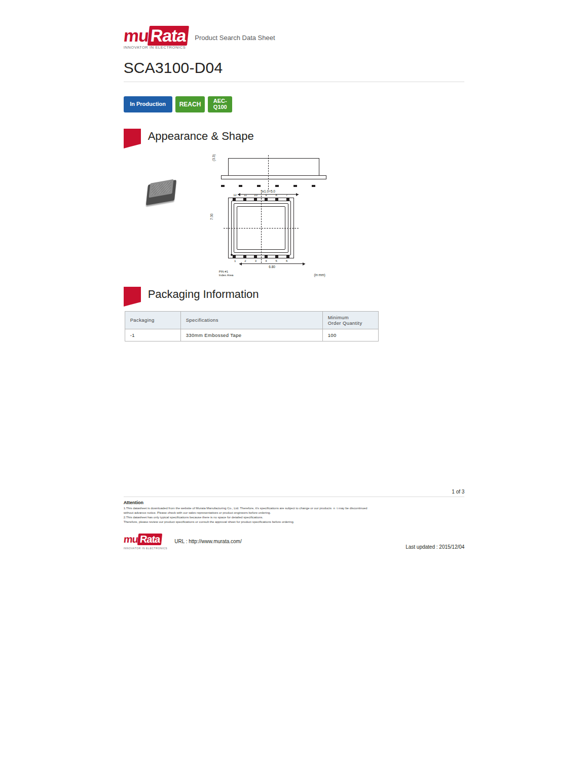mu Rata
INNOVATOR IN ELECTRONICS
Product Search Data Sheet
SCA3100-D04
In Production
REACH
AEC-Q100
Appearance & Shape
(3.3)
5x1.0=5.0
7.00
121110987
123456
6.80
PIN #1
Index Area
(in mm)
Packaging Information
| Packaging | Specifications | Minimum Order Quantity |
| --- | --- | --- |
| -1 | 330mm Embossed Tape | 100 |
1 of 3
Attention
1.This datasheet is downloaded from the website of Murata Manufacturing Co., Ltd. Therefore, it's specifications are subject to change or our products n t may be discontinued
without advance notice. Please check with our sales representatives or product engineers before ordering.
2.This datasheet has only typical specifications because there is no space for detailed specifications.
Therefore, please review our product specifications or consult the approval sheet for product specifications before ordering.
mu Rata
INNOVATOR IN ELECTRONICS
URL : http://www.murata.com/
Last updated : 2015/12/04